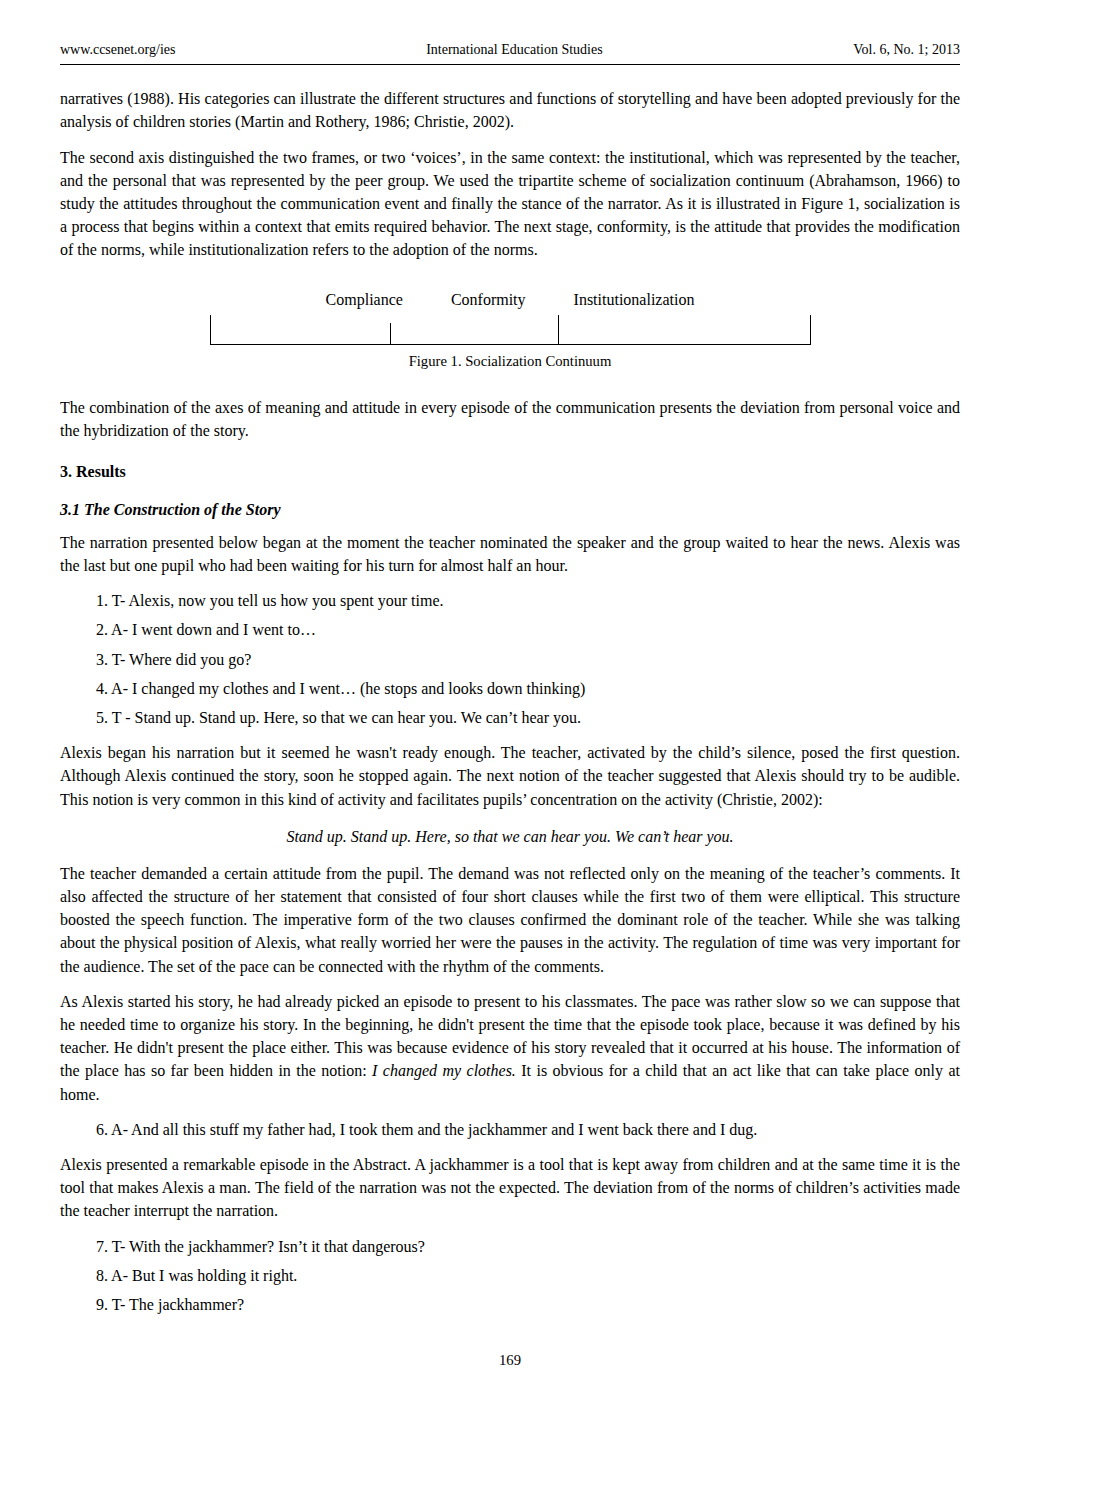www.ccsenet.org/ies
International Education Studies
Vol. 6, No. 1; 2013
narratives (1988). His categories can illustrate the different structures and functions of storytelling and have been adopted previously for the analysis of children stories (Martin and Rothery, 1986; Christie, 2002).
The second axis distinguished the two frames, or two ‘voices’, in the same context: the institutional, which was represented by the teacher, and the personal that was represented by the peer group. We used the tripartite scheme of socialization continuum (Abrahamson, 1966) to study the attitudes throughout the communication event and finally the stance of the narrator. As it is illustrated in Figure 1, socialization is a process that begins within a context that emits required behavior. The next stage, conformity, is the attitude that provides the modification of the norms, while institutionalization refers to the adoption of the norms.
Compliance Conformity Institutionalization
Figure 1. Socialization Continuum
The combination of the axes of meaning and attitude in every episode of the communication presents the deviation from personal voice and the hybridization of the story.
3. Results
3.1 The Construction of the Story
The narration presented below began at the moment the teacher nominated the speaker and the group waited to hear the news. Alexis was the last but one pupil who had been waiting for his turn for almost half an hour.
1. T- Alexis, now you tell us how you spent your time.
2. A- I went down and I went to…
3. T- Where did you go?
4. A- I changed my clothes and I went… (he stops and looks down thinking)
5. T - Stand up. Stand up. Here, so that we can hear you. We can’t hear you.
Alexis began his narration but it seemed he wasn't ready enough. The teacher, activated by the child’s silence, posed the first question. Although Alexis continued the story, soon he stopped again. The next notion of the teacher suggested that Alexis should try to be audible. This notion is very common in this kind of activity and facilitates pupils’ concentration on the activity (Christie, 2002):
Stand up. Stand up. Here, so that we can hear you. We can’t hear you.
The teacher demanded a certain attitude from the pupil. The demand was not reflected only on the meaning of the teacher’s comments. It also affected the structure of her statement that consisted of four short clauses while the first two of them were elliptical. This structure boosted the speech function. The imperative form of the two clauses confirmed the dominant role of the teacher. While she was talking about the physical position of Alexis, what really worried her were the pauses in the activity. The regulation of time was very important for the audience. The set of the pace can be connected with the rhythm of the comments.
As Alexis started his story, he had already picked an episode to present to his classmates. The pace was rather slow so we can suppose that he needed time to organize his story. In the beginning, he didn't present the time that the episode took place, because it was defined by his teacher. He didn't present the place either. This was because evidence of his story revealed that it occurred at his house. The information of the place has so far been hidden in the notion: I changed my clothes. It is obvious for a child that an act like that can take place only at home.
6. A- And all this stuff my father had, I took them and the jackhammer and I went back there and I dug.
Alexis presented a remarkable episode in the Abstract. A jackhammer is a tool that is kept away from children and at the same time it is the tool that makes Alexis a man. The field of the narration was not the expected. The deviation from of the norms of children’s activities made the teacher interrupt the narration.
7. T- With the jackhammer? Isn’t it that dangerous?
8. A- But I was holding it right.
9. T- The jackhammer?
169